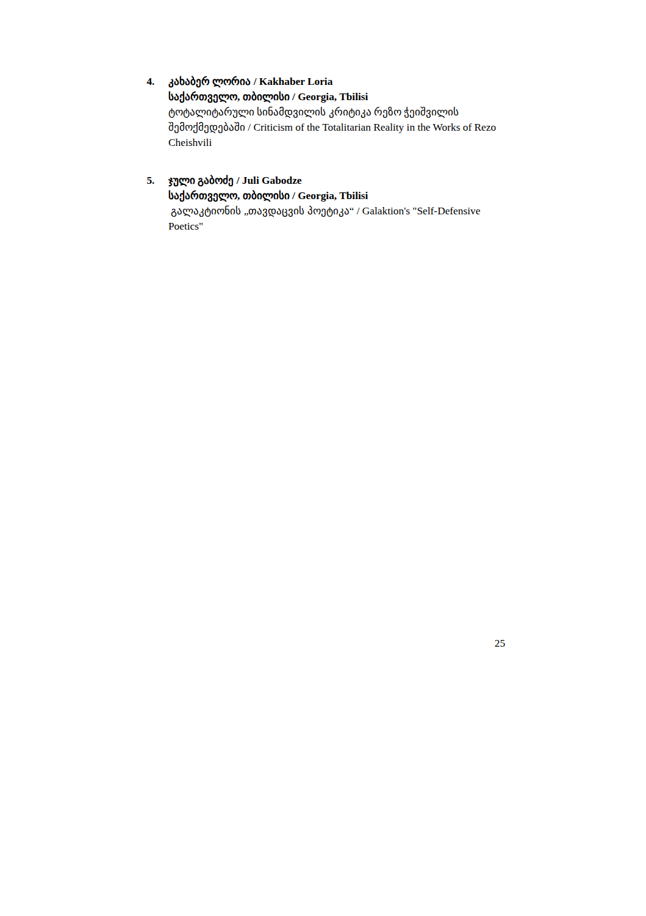4.
კახაბერ ლორია / Kakhaber Loria
საქართველო, თბილისი / Georgia, Tbilisi
ტოტალიტარული სინამდვილის კრიტიკა რეზო ჭეიშვილის შემოქმედებაში / Criticism of the Totalitarian Reality in the Works of Rezo Cheishvili
5.
ჯული გაბოძე / Juli Gabodze
საქართველო, თბილისი / Georgia, Tbilisi
გალაკტიონის „თავდაცვის პოეტიკა“ / Galaktion's "Self-Defensive Poetics"
25